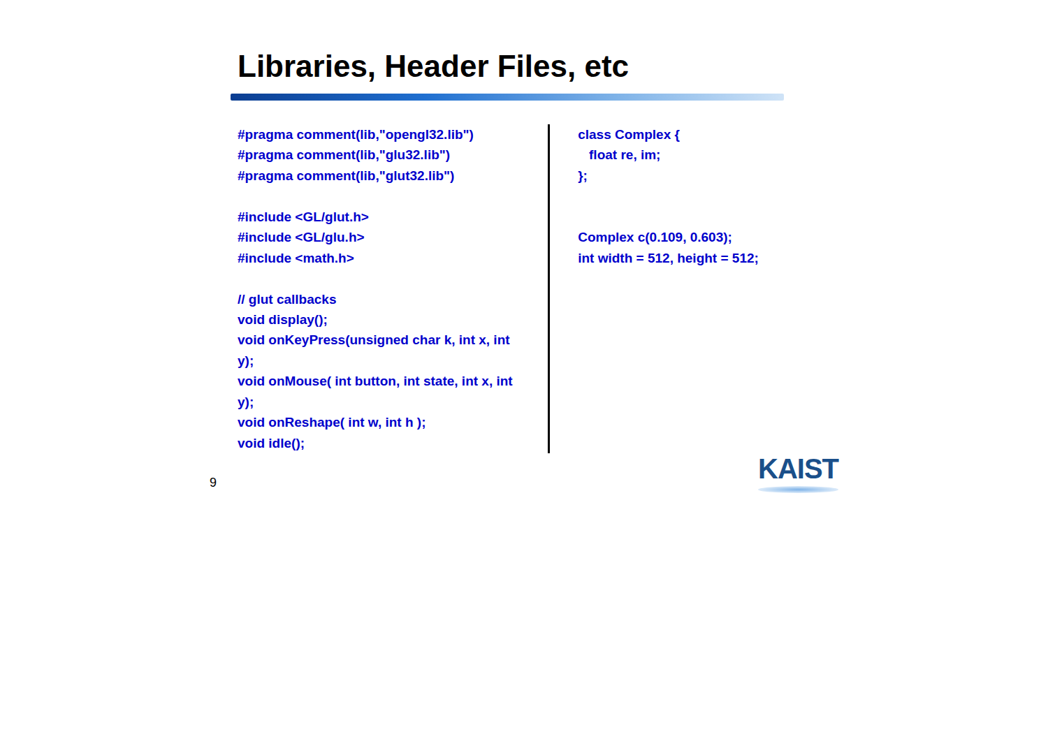Libraries, Header Files, etc
#pragma comment(lib,"opengl32.lib")
#pragma comment(lib,"glu32.lib")
#pragma comment(lib,"glut32.lib")

#include <GL/glut.h>
#include <GL/glu.h>
#include <math.h>

// glut callbacks
void display();
void onKeyPress(unsigned char k, int x, int y);
void onMouse( int button, int state, int x, int y);
void onReshape( int w, int h );
void idle();
class Complex {
   float re, im;
};


Complex c(0.109, 0.603);
int width = 512, height = 512;
9
KAIST